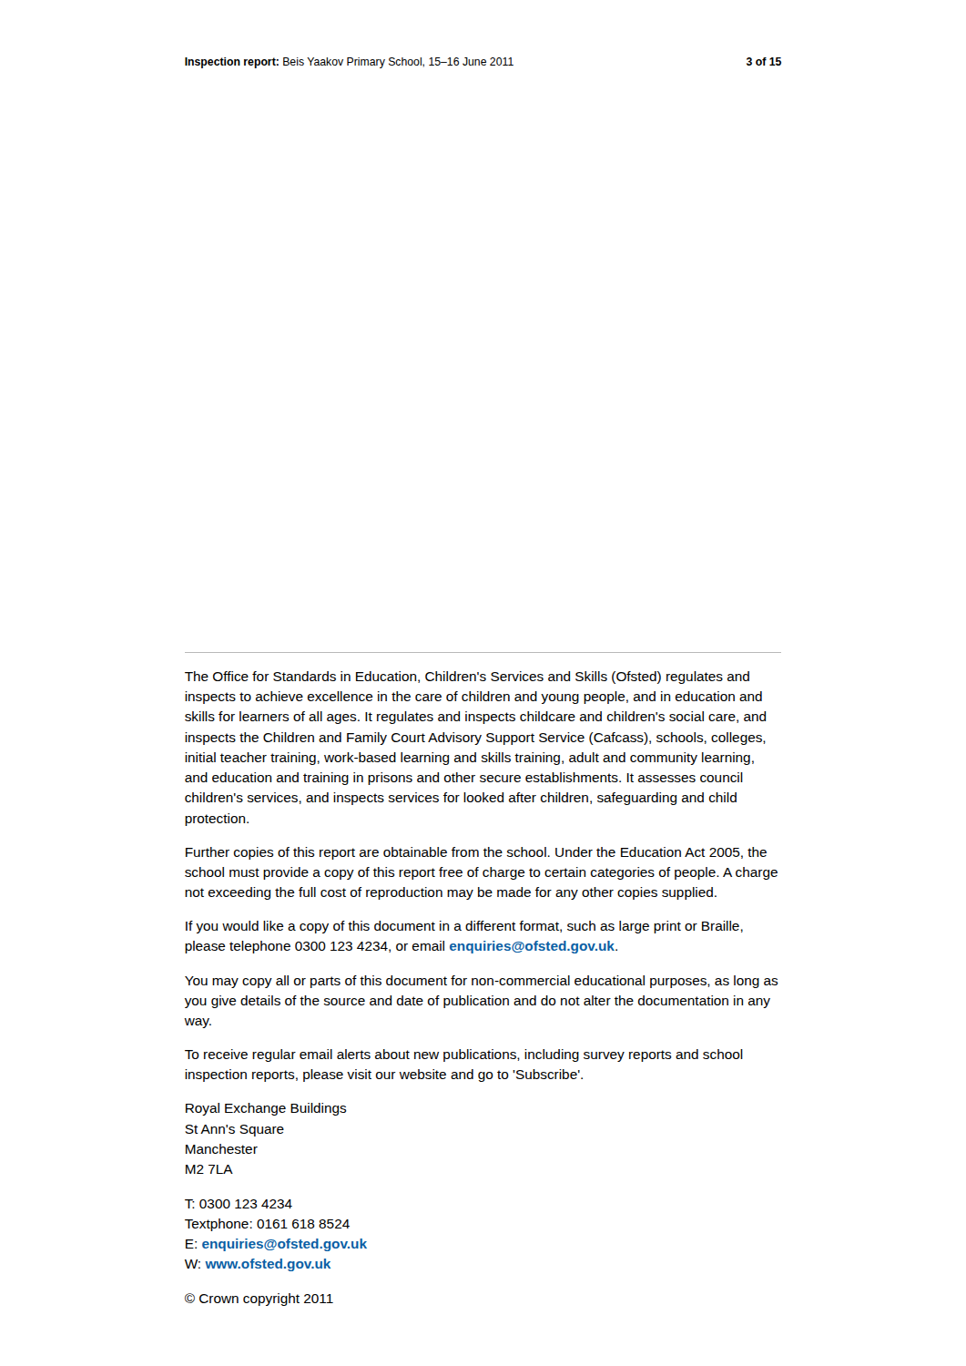Inspection report: Beis Yaakov Primary School, 15–16 June 2011
3 of 15
The Office for Standards in Education, Children's Services and Skills (Ofsted) regulates and inspects to achieve excellence in the care of children and young people, and in education and skills for learners of all ages. It regulates and inspects childcare and children's social care, and inspects the Children and Family Court Advisory Support Service (Cafcass), schools, colleges, initial teacher training, work-based learning and skills training, adult and community learning, and education and training in prisons and other secure establishments. It assesses council children's services, and inspects services for looked after children, safeguarding and child protection.
Further copies of this report are obtainable from the school. Under the Education Act 2005, the school must provide a copy of this report free of charge to certain categories of people. A charge not exceeding the full cost of reproduction may be made for any other copies supplied.
If you would like a copy of this document in a different format, such as large print or Braille, please telephone 0300 123 4234, or email enquiries@ofsted.gov.uk.
You may copy all or parts of this document for non-commercial educational purposes, as long as you give details of the source and date of publication and do not alter the documentation in any way.
To receive regular email alerts about new publications, including survey reports and school inspection reports, please visit our website and go to 'Subscribe'.
Royal Exchange Buildings
St Ann's Square
Manchester
M2 7LA
T: 0300 123 4234
Textphone: 0161 618 8524
E: enquiries@ofsted.gov.uk
W: www.ofsted.gov.uk
© Crown copyright 2011